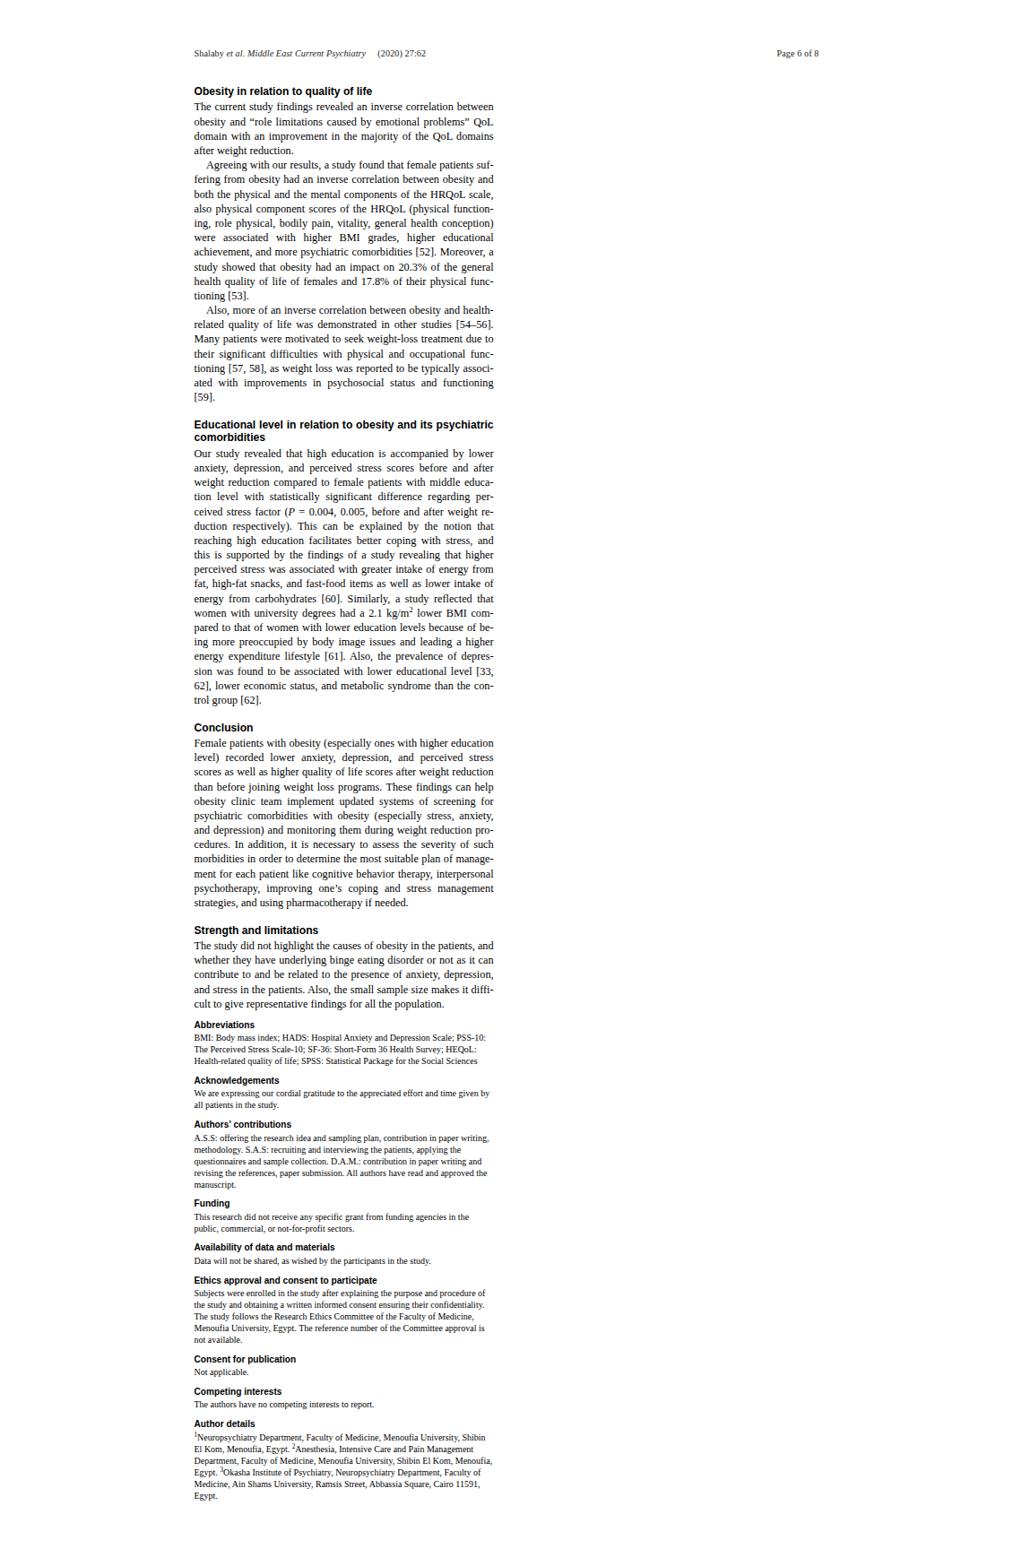Shalaby et al. Middle East Current Psychiatry (2020) 27:62
Page 6 of 8
Obesity in relation to quality of life
The current study findings revealed an inverse correlation between obesity and “role limitations caused by emotional problems” QoL domain with an improvement in the majority of the QoL domains after weight reduction.
Agreeing with our results, a study found that female patients suffering from obesity had an inverse correlation between obesity and both the physical and the mental components of the HRQoL scale, also physical component scores of the HRQoL (physical functioning, role physical, bodily pain, vitality, general health conception) were associated with higher BMI grades, higher educational achievement, and more psychiatric comorbidities [52]. Moreover, a study showed that obesity had an impact on 20.3% of the general health quality of life of females and 17.8% of their physical functioning [53].
Also, more of an inverse correlation between obesity and health-related quality of life was demonstrated in other studies [54–56]. Many patients were motivated to seek weight-loss treatment due to their significant difficulties with physical and occupational functioning [57, 58], as weight loss was reported to be typically associated with improvements in psychosocial status and functioning [59].
Educational level in relation to obesity and its psychiatric comorbidities
Our study revealed that high education is accompanied by lower anxiety, depression, and perceived stress scores before and after weight reduction compared to female patients with middle education level with statistically significant difference regarding perceived stress factor (P = 0.004, 0.005, before and after weight reduction respectively). This can be explained by the notion that reaching high education facilitates better coping with stress, and this is supported by the findings of a study revealing that higher perceived stress was associated with greater intake of energy from fat, high-fat snacks, and fast-food items as well as lower intake of energy from carbohydrates [60]. Similarly, a study reflected that women with university degrees had a 2.1 kg/m2 lower BMI compared to that of women with lower education levels because of being more preoccupied by body image issues and leading a higher energy expenditure lifestyle [61]. Also, the prevalence of depression was found to be associated with lower educational level [33, 62], lower economic status, and metabolic syndrome than the control group [62].
Conclusion
Female patients with obesity (especially ones with higher education level) recorded lower anxiety, depression, and perceived stress scores as well as higher quality of life scores after weight reduction than before joining weight loss programs. These findings can help obesity clinic team implement updated systems of screening for psychiatric comorbidities with obesity (especially stress, anxiety, and depression) and monitoring them during weight reduction procedures. In addition, it is necessary to assess the severity of such morbidities in order to determine the most suitable plan of management for each patient like cognitive behavior therapy, interpersonal psychotherapy, improving one’s coping and stress management strategies, and using pharmacotherapy if needed.
Strength and limitations
The study did not highlight the causes of obesity in the patients, and whether they have underlying binge eating disorder or not as it can contribute to and be related to the presence of anxiety, depression, and stress in the patients. Also, the small sample size makes it difficult to give representative findings for all the population.
Abbreviations
BMI: Body mass index; HADS: Hospital Anxiety and Depression Scale; PSS-10: The Perceived Stress Scale-10; SF-36: Short-Form 36 Health Survey; HEQoL: Health-related quality of life; SPSS: Statistical Package for the Social Sciences
Acknowledgements
We are expressing our cordial gratitude to the appreciated effort and time given by all patients in the study.
Authors’ contributions
A.S.S: offering the research idea and sampling plan, contribution in paper writing, methodology. S.A.S: recruiting and interviewing the patients, applying the questionnaires and sample collection. D.A.M.: contribution in paper writing and revising the references, paper submission. All authors have read and approved the manuscript.
Funding
This research did not receive any specific grant from funding agencies in the public, commercial, or not-for-profit sectors.
Availability of data and materials
Data will not be shared, as wished by the participants in the study.
Ethics approval and consent to participate
Subjects were enrolled in the study after explaining the purpose and procedure of the study and obtaining a written informed consent ensuring their confidentiality. The study follows the Research Ethics Committee of the Faculty of Medicine, Menoufia University, Egypt. The reference number of the Committee approval is not available.
Consent for publication
Not applicable.
Competing interests
The authors have no competing interests to report.
Author details
1Neuropsychiatry Department, Faculty of Medicine, Menoufia University, Shibin El Kom, Menoufia, Egypt. 2Anesthesia, Intensive Care and Pain Management Department, Faculty of Medicine, Menoufia University, Shibin El Kom, Menoufia, Egypt. 3Okasha Institute of Psychiatry, Neuropsychiatry Department, Faculty of Medicine, Ain Shams University, Ramsis Street, Abbassia Square, Cairo 11591, Egypt.